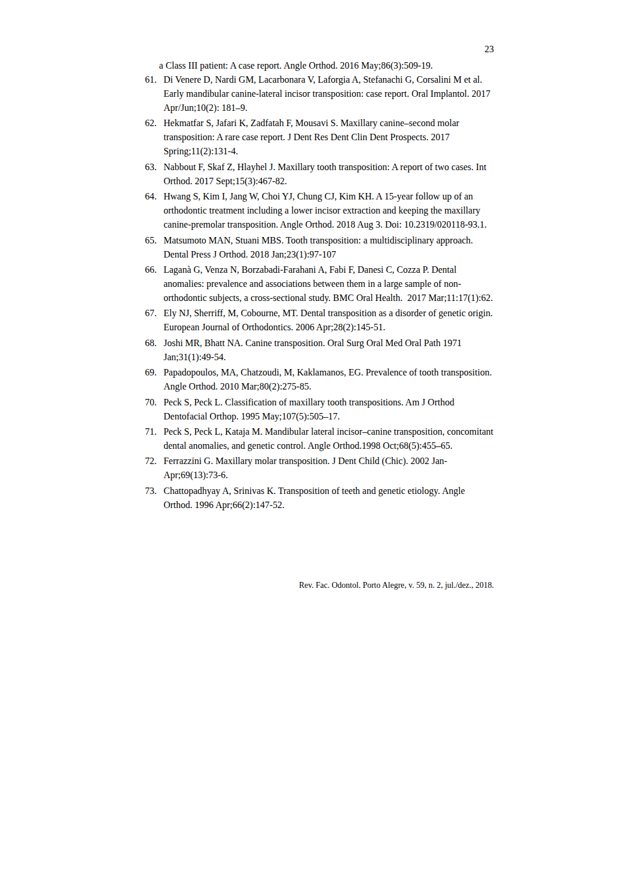23
a Class III patient: A case report. Angle Orthod. 2016 May;86(3):509-19.
Di Venere D, Nardi GM, Lacarbonara V, Laforgia A, Stefanachi G, Corsalini M et al. Early mandibular canine-lateral incisor transposition: case report. Oral Implantol. 2017 Apr/Jun;10(2): 181–9.
Hekmatfar S, Jafari K, Zadfatah F, Mousavi S. Maxillary canine–second molar transposition: A rare case report. J Dent Res Dent Clin Dent Prospects. 2017 Spring;11(2):131-4.
Nabbout F, Skaf Z, Hlayhel J. Maxillary tooth transposition: A report of two cases. Int Orthod. 2017 Sept;15(3):467-82.
Hwang S, Kim I, Jang W, Choi YJ, Chung CJ, Kim KH. A 15-year follow up of an orthodontic treatment including a lower incisor extraction and keeping the maxillary canine-premolar transposition. Angle Orthod. 2018 Aug 3. Doi: 10.2319/020118-93.1.
Matsumoto MAN, Stuani MBS. Tooth transposition: a multidisciplinary approach. Dental Press J Orthod. 2018 Jan;23(1):97-107
Laganà G, Venza N, Borzabadi-Farahani A, Fabi F, Danesi C, Cozza P. Dental anomalies: prevalence and associations between them in a large sample of non-orthodontic subjects, a cross-sectional study. BMC Oral Health. 2017 Mar;11:17(1):62.
Ely NJ, Sherriff, M, Cobourne, MT. Dental transposition as a disorder of genetic origin. European Journal of Orthodontics. 2006 Apr;28(2):145-51.
Joshi MR, Bhatt NA. Canine transposition. Oral Surg Oral Med Oral Path 1971 Jan;31(1):49-54.
Papadopoulos, MA, Chatzoudi, M, Kaklamanos, EG. Prevalence of tooth transposition. Angle Orthod. 2010 Mar;80(2):275-85.
Peck S, Peck L. Classification of maxillary tooth transpositions. Am J Orthod Dentofacial Orthop. 1995 May;107(5):505–17.
Peck S, Peck L, Kataja M. Mandibular lateral incisor–canine transposition, concomitant dental anomalies, and genetic control. Angle Orthod.1998 Oct;68(5):455–65.
Ferrazzini G. Maxillary molar transposition. J Dent Child (Chic). 2002 Jan-Apr;69(13):73-6.
Chattopadhyay A, Srinivas K. Transposition of teeth and genetic etiology. Angle Orthod. 1996 Apr;66(2):147-52.
Rev. Fac. Odontol. Porto Alegre, v. 59, n. 2, jul./dez., 2018.